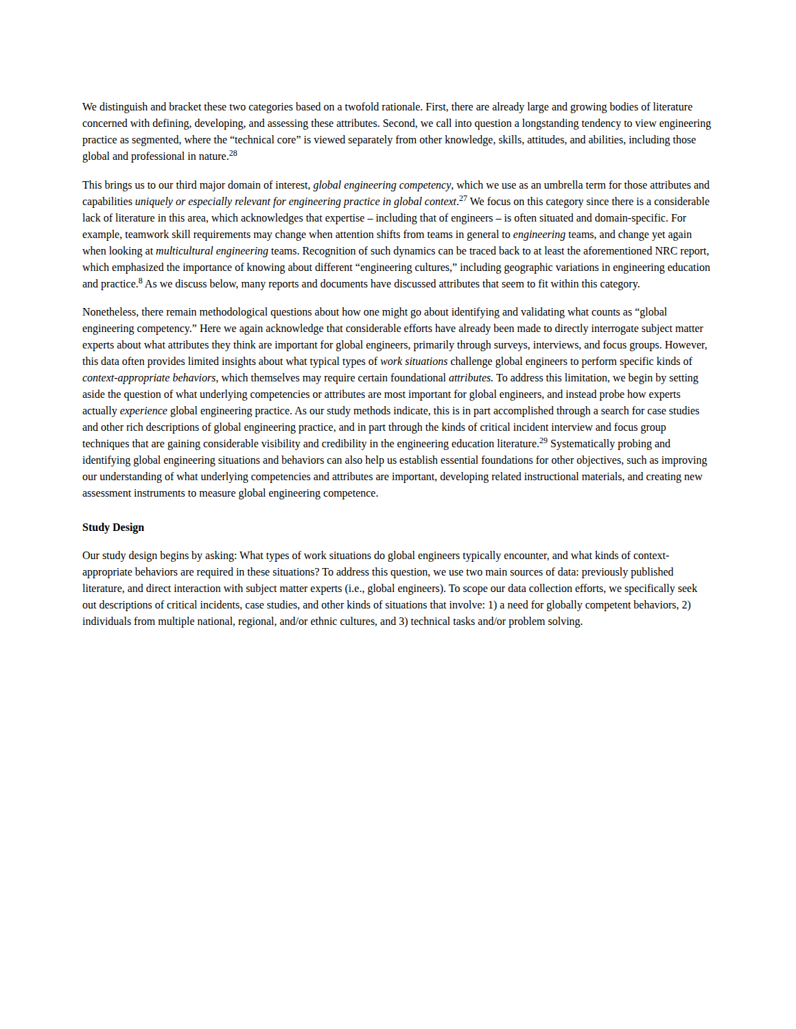We distinguish and bracket these two categories based on a twofold rationale. First, there are already large and growing bodies of literature concerned with defining, developing, and assessing these attributes. Second, we call into question a longstanding tendency to view engineering practice as segmented, where the “technical core” is viewed separately from other knowledge, skills, attitudes, and abilities, including those global and professional in nature.28
This brings us to our third major domain of interest, global engineering competency, which we use as an umbrella term for those attributes and capabilities uniquely or especially relevant for engineering practice in global context.27 We focus on this category since there is a considerable lack of literature in this area, which acknowledges that expertise – including that of engineers – is often situated and domain-specific. For example, teamwork skill requirements may change when attention shifts from teams in general to engineering teams, and change yet again when looking at multicultural engineering teams. Recognition of such dynamics can be traced back to at least the aforementioned NRC report, which emphasized the importance of knowing about different “engineering cultures,” including geographic variations in engineering education and practice.8 As we discuss below, many reports and documents have discussed attributes that seem to fit within this category.
Nonetheless, there remain methodological questions about how one might go about identifying and validating what counts as “global engineering competency.” Here we again acknowledge that considerable efforts have already been made to directly interrogate subject matter experts about what attributes they think are important for global engineers, primarily through surveys, interviews, and focus groups. However, this data often provides limited insights about what typical types of work situations challenge global engineers to perform specific kinds of context-appropriate behaviors, which themselves may require certain foundational attributes. To address this limitation, we begin by setting aside the question of what underlying competencies or attributes are most important for global engineers, and instead probe how experts actually experience global engineering practice. As our study methods indicate, this is in part accomplished through a search for case studies and other rich descriptions of global engineering practice, and in part through the kinds of critical incident interview and focus group techniques that are gaining considerable visibility and credibility in the engineering education literature.29 Systematically probing and identifying global engineering situations and behaviors can also help us establish essential foundations for other objectives, such as improving our understanding of what underlying competencies and attributes are important, developing related instructional materials, and creating new assessment instruments to measure global engineering competence.
Study Design
Our study design begins by asking: What types of work situations do global engineers typically encounter, and what kinds of context-appropriate behaviors are required in these situations? To address this question, we use two main sources of data: previously published literature, and direct interaction with subject matter experts (i.e., global engineers). To scope our data collection efforts, we specifically seek out descriptions of critical incidents, case studies, and other kinds of situations that involve: 1) a need for globally competent behaviors, 2) individuals from multiple national, regional, and/or ethnic cultures, and 3) technical tasks and/or problem solving.